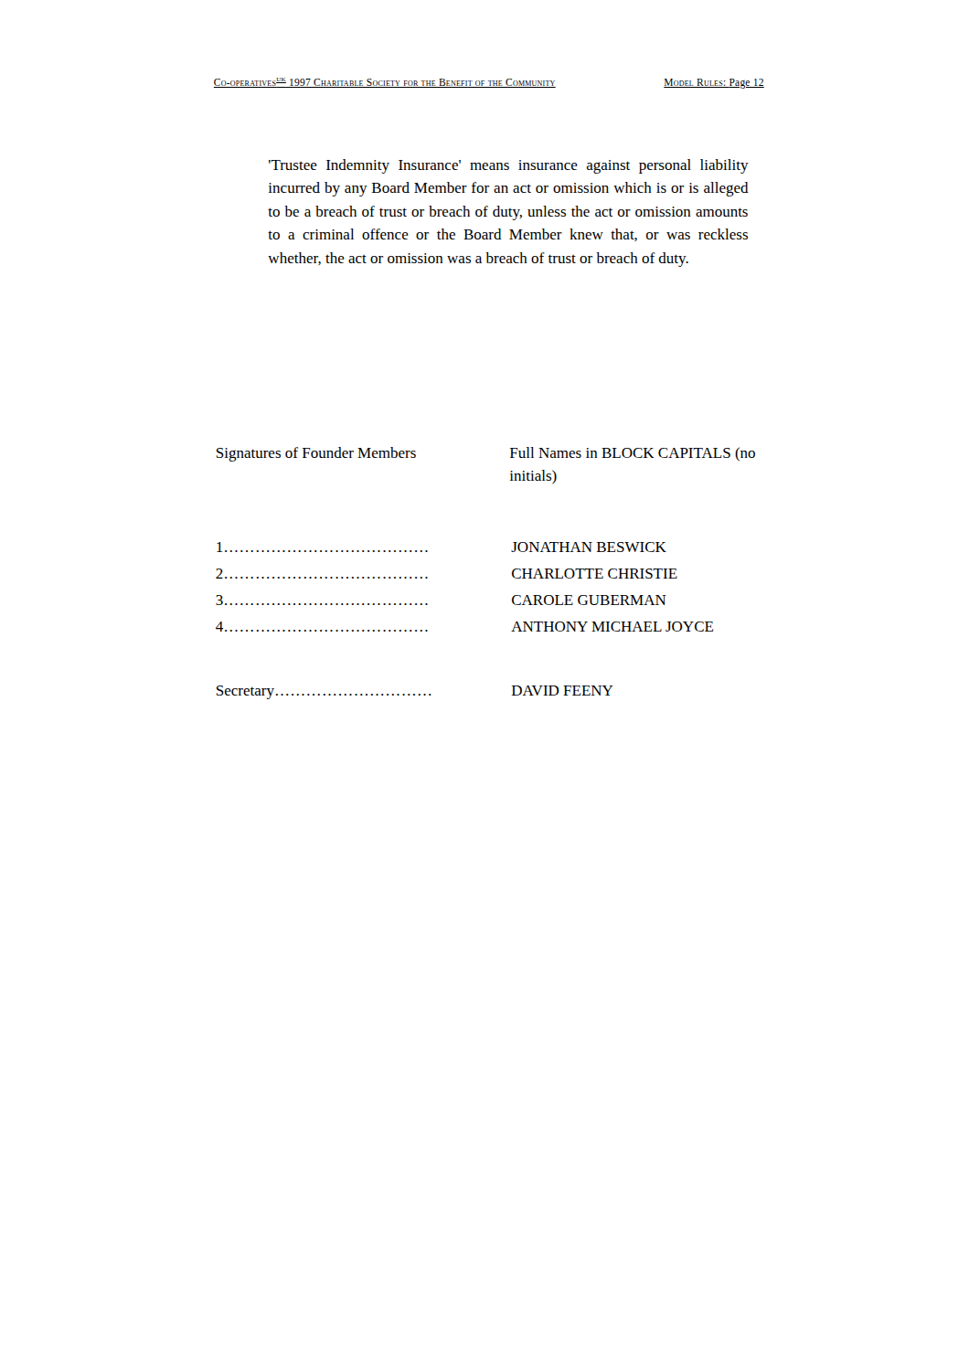Co-operativesUK 1997 Charitable Society for the Benefit of the Community Model Rules: Page 12
'Trustee Indemnity Insurance' means insurance against personal liability incurred by any Board Member for an act or omission which is or is alleged to be a breach of trust or breach of duty, unless the act or omission amounts to a criminal offence or the Board Member knew that, or was reckless whether, the act or omission was a breach of trust or breach of duty.
Signatures of Founder Members
Full Names in BLOCK CAPITALS (no initials)
| 1 ………………………………… | JONATHAN BESWICK |
| 2 ………………………………… | CHARLOTTE CHRISTIE |
| 3 ………………………………… | CAROLE GUBERMAN |
| 4 ………………………………… | ANTHONY MICHAEL JOYCE |
| Secretary ………………………… | DAVID FEENY |